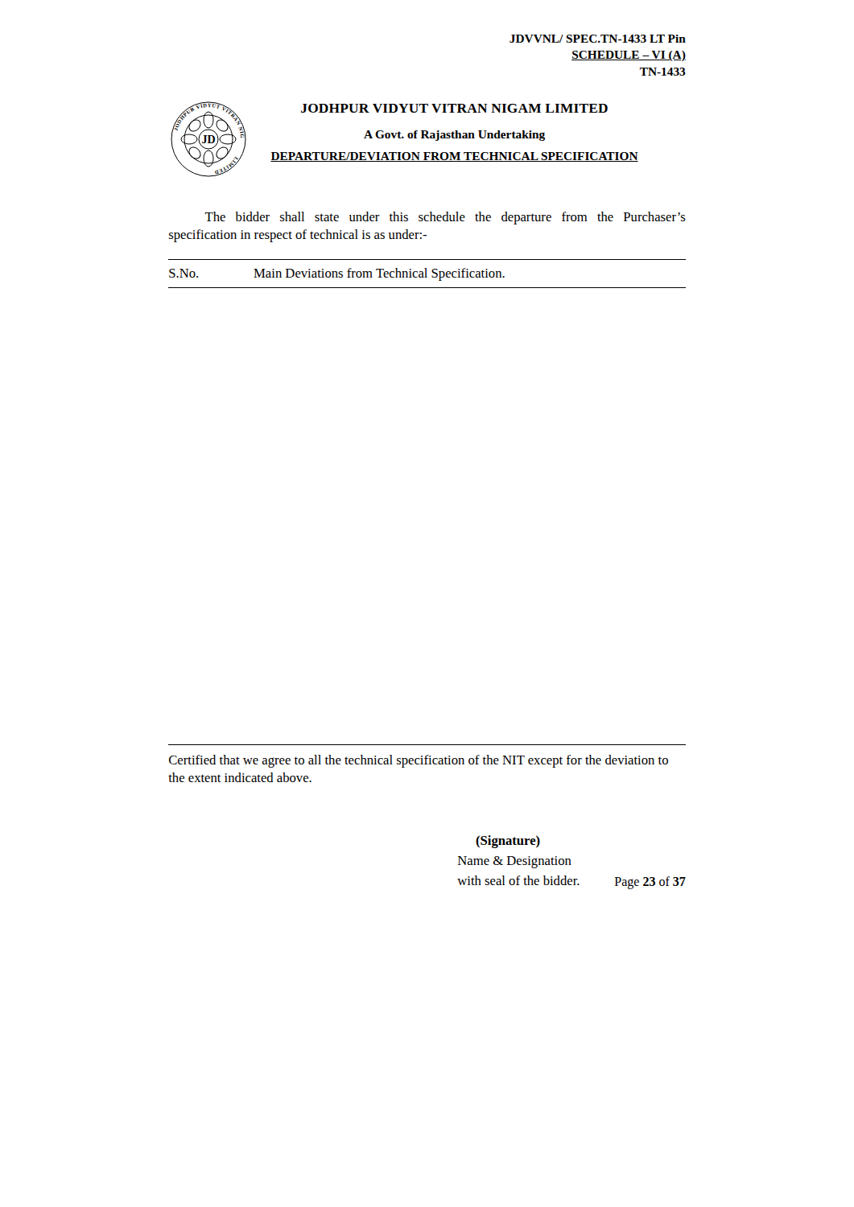JDVVNL/ SPEC.TN-1433 LT Pin SCHEDULE – VI (A) TN-1433
JD JODHPUR VIDYUT VITRAN NIGAM LIMITED
JODHPUR VIDYUT VITRAN NIGAM LIMITED
A Govt. of Rajasthan Undertaking
DEPARTURE/DEVIATION FROM TECHNICAL SPECIFICATION
The bidder shall state under this schedule the departure from the Purchaser’s specification in respect of technical is as under:-
S.No.
Main Deviations from Technical Specification.
Certified that we agree to all the technical specification of the NIT except for the deviation to the extent indicated above.
(Signature)
Name & Designation
with seal of the bidder.
Page 23 of 37